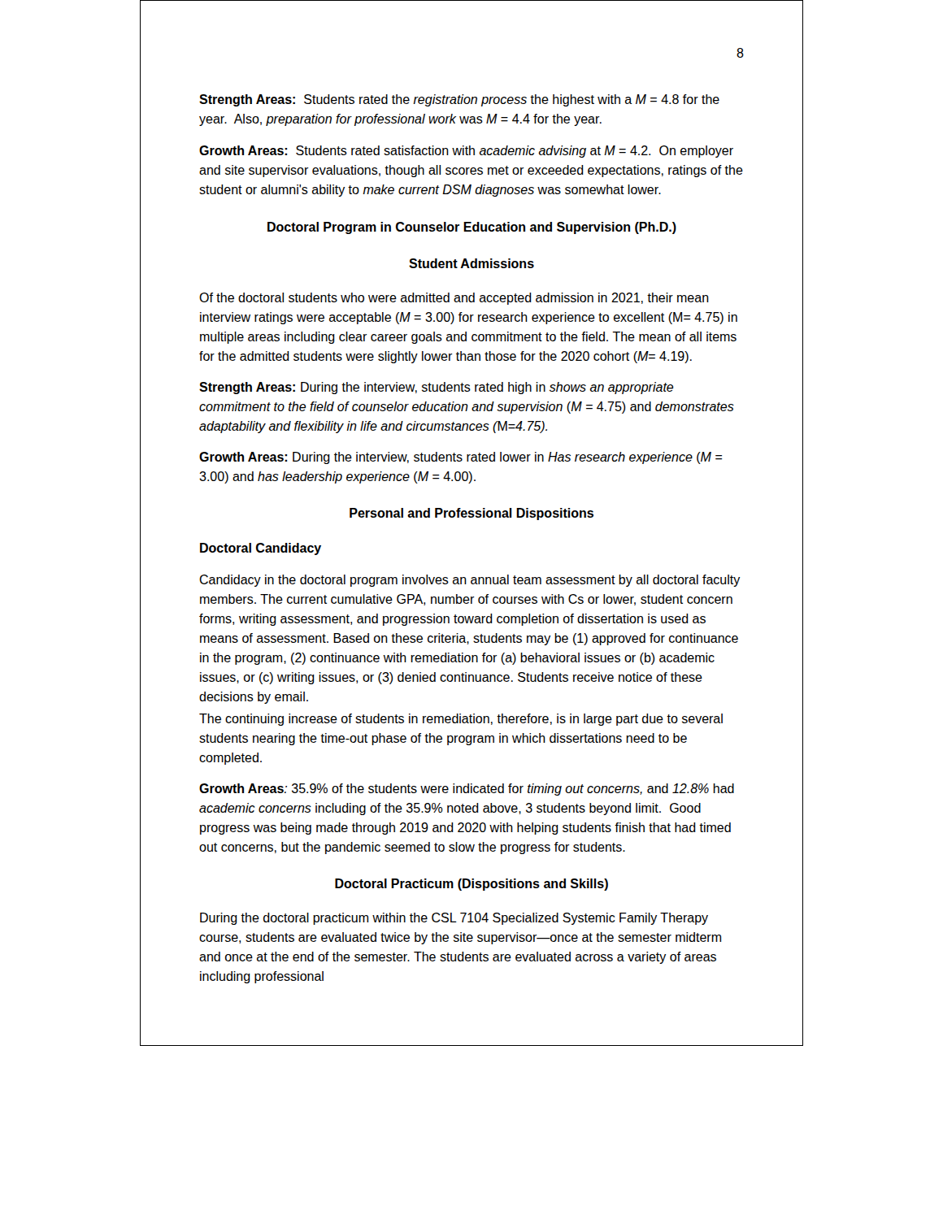8
Strength Areas: Students rated the registration process the highest with a M = 4.8 for the year. Also, preparation for professional work was M = 4.4 for the year.
Growth Areas: Students rated satisfaction with academic advising at M = 4.2. On employer and site supervisor evaluations, though all scores met or exceeded expectations, ratings of the student or alumni's ability to make current DSM diagnoses was somewhat lower.
Doctoral Program in Counselor Education and Supervision (Ph.D.)
Student Admissions
Of the doctoral students who were admitted and accepted admission in 2021, their mean interview ratings were acceptable (M = 3.00) for research experience to excellent (M= 4.75) in multiple areas including clear career goals and commitment to the field. The mean of all items for the admitted students were slightly lower than those for the 2020 cohort (M= 4.19).
Strength Areas: During the interview, students rated high in shows an appropriate commitment to the field of counselor education and supervision (M = 4.75) and demonstrates adaptability and flexibility in life and circumstances (M=4.75).
Growth Areas: During the interview, students rated lower in Has research experience (M = 3.00) and has leadership experience (M = 4.00).
Personal and Professional Dispositions
Doctoral Candidacy
Candidacy in the doctoral program involves an annual team assessment by all doctoral faculty members. The current cumulative GPA, number of courses with Cs or lower, student concern forms, writing assessment, and progression toward completion of dissertation is used as means of assessment. Based on these criteria, students may be (1) approved for continuance in the program, (2) continuance with remediation for (a) behavioral issues or (b) academic issues, or (c) writing issues, or (3) denied continuance. Students receive notice of these decisions by email.
The continuing increase of students in remediation, therefore, is in large part due to several students nearing the time-out phase of the program in which dissertations need to be completed.
Growth Areas: 35.9% of the students were indicated for timing out concerns, and 12.8% had academic concerns including of the 35.9% noted above, 3 students beyond limit. Good progress was being made through 2019 and 2020 with helping students finish that had timed out concerns, but the pandemic seemed to slow the progress for students.
Doctoral Practicum (Dispositions and Skills)
During the doctoral practicum within the CSL 7104 Specialized Systemic Family Therapy course, students are evaluated twice by the site supervisor—once at the semester midterm and once at the end of the semester. The students are evaluated across a variety of areas including professional